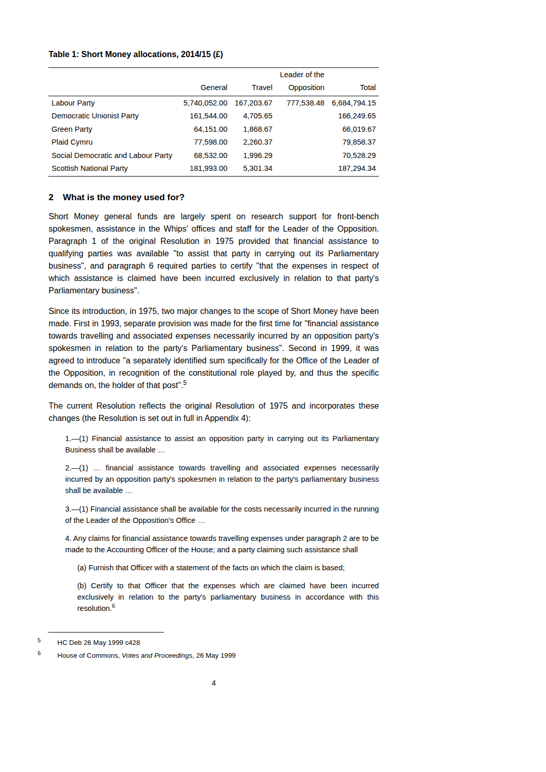Table 1: Short Money allocations, 2014/15 (£)
| | | | Leader of the | |
| --- | --- | --- | --- | --- |
| | General | Travel | Opposition | Total |
| Labour Party | 5,740,052.00 | 167,203.67 | 777,538.48 | 6,684,794.15 |
| Democratic Unionist Party | 161,544.00 | 4,705.65 | | 166,249.65 |
| Green Party | 64,151.00 | 1,868.67 | | 66,019.67 |
| Plaid Cymru | 77,598.00 | 2,260.37 | | 79,858.37 |
| Social Democratic and Labour Party | 68,532.00 | 1,996.29 | | 70,528.29 |
| Scottish National Party | 181,993.00 | 5,301.34 | | 187,294.34 |
2 What is the money used for?
Short Money general funds are largely spent on research support for front-bench spokesmen, assistance in the Whips' offices and staff for the Leader of the Opposition. Paragraph 1 of the original Resolution in 1975 provided that financial assistance to qualifying parties was available "to assist that party in carrying out its Parliamentary business", and paragraph 6 required parties to certify "that the expenses in respect of which assistance is claimed have been incurred exclusively in relation to that party's Parliamentary business".
Since its introduction, in 1975, two major changes to the scope of Short Money have been made. First in 1993, separate provision was made for the first time for "financial assistance towards travelling and associated expenses necessarily incurred by an opposition party's spokesmen in relation to the party's Parliamentary business". Second in 1999, it was agreed to introduce "a separately identified sum specifically for the Office of the Leader of the Opposition, in recognition of the constitutional role played by, and thus the specific demands on, the holder of that post".5
The current Resolution reflects the original Resolution of 1975 and incorporates these changes (the Resolution is set out in full in Appendix 4):
1.—(1) Financial assistance to assist an opposition party in carrying out its Parliamentary Business shall be available …
2.—(1) … financial assistance towards travelling and associated expenses necessarily incurred by an opposition party's spokesmen in relation to the party's parliamentary business shall be available …
3.—(1) Financial assistance shall be available for the costs necessarily incurred in the running of the Leader of the Opposition's Office …
4. Any claims for financial assistance towards travelling expenses under paragraph 2 are to be made to the Accounting Officer of the House; and a party claiming such assistance shall
(a) Furnish that Officer with a statement of the facts on which the claim is based;
(b) Certify to that Officer that the expenses which are claimed have been incurred exclusively in relation to the party's parliamentary business in accordance with this resolution.6
5 HC Deb 26 May 1999 c428
6 House of Commons, Votes and Proceedings, 26 May 1999
4